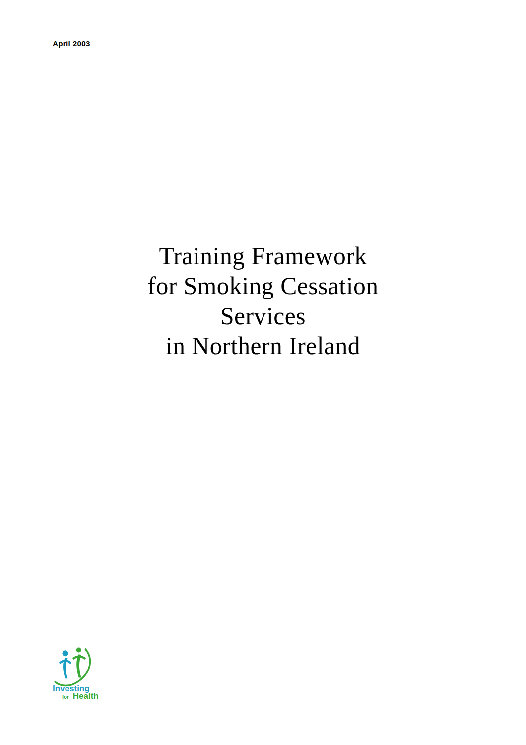April 2003
Training Framework
for Smoking Cessation
Services
in Northern Ireland
Investing for Health